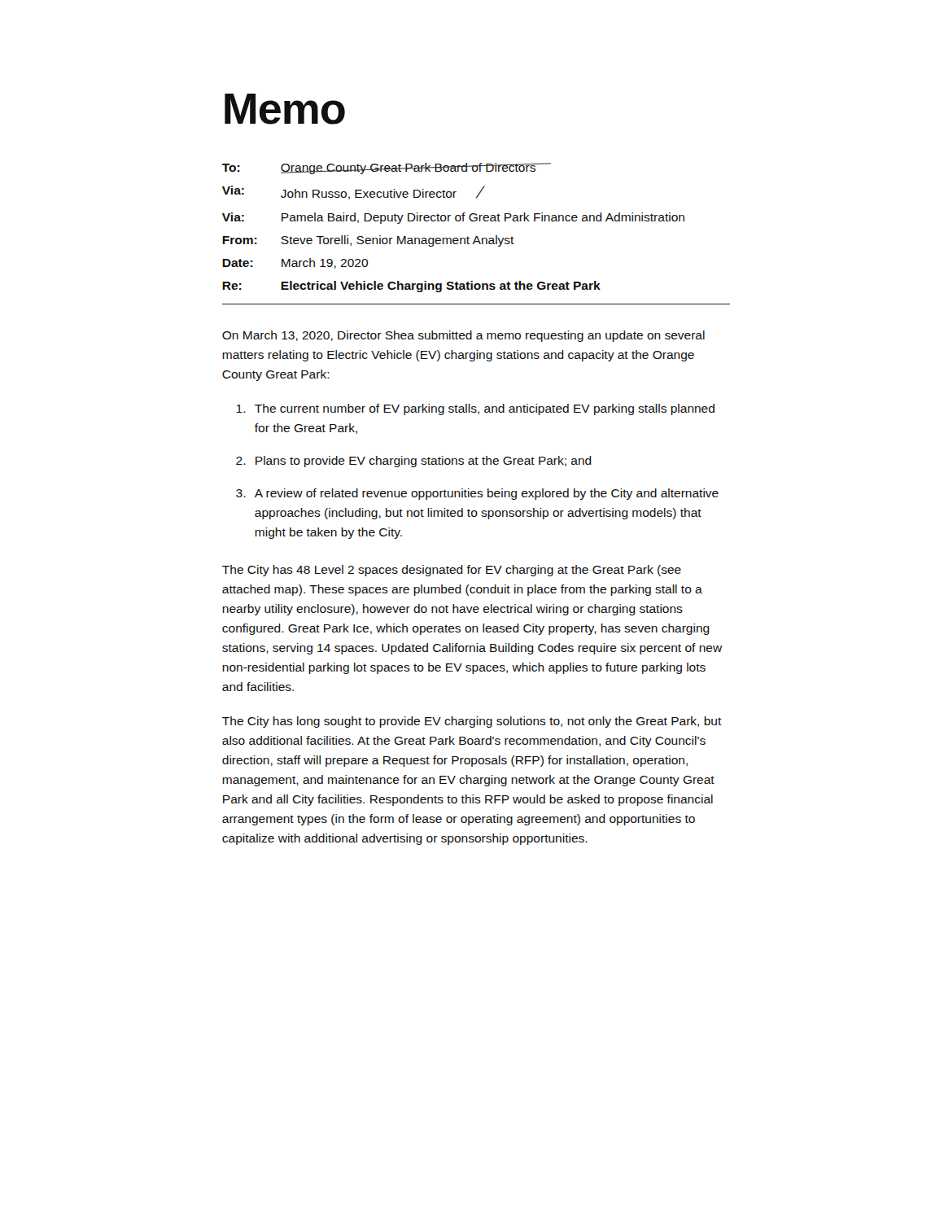Memo
| To: | Orange County Great Park Board of Directors |
| Via: | John Russo, Executive Director / |
| Via: | Pamela Baird, Deputy Director of Great Park Finance and Administration |
| From: | Steve Torelli, Senior Management Analyst |
| Date: | March 19, 2020 |
| Re: | Electrical Vehicle Charging Stations at the Great Park |
On March 13, 2020, Director Shea submitted a memo requesting an update on several matters relating to Electric Vehicle (EV) charging stations and capacity at the Orange County Great Park:
The current number of EV parking stalls, and anticipated EV parking stalls planned for the Great Park,
Plans to provide EV charging stations at the Great Park; and
A review of related revenue opportunities being explored by the City and alternative approaches (including, but not limited to sponsorship or advertising models) that might be taken by the City.
The City has 48 Level 2 spaces designated for EV charging at the Great Park (see attached map). These spaces are plumbed (conduit in place from the parking stall to a nearby utility enclosure), however do not have electrical wiring or charging stations configured. Great Park Ice, which operates on leased City property, has seven charging stations, serving 14 spaces. Updated California Building Codes require six percent of new non-residential parking lot spaces to be EV spaces, which applies to future parking lots and facilities.
The City has long sought to provide EV charging solutions to, not only the Great Park, but also additional facilities. At the Great Park Board's recommendation, and City Council's direction, staff will prepare a Request for Proposals (RFP) for installation, operation, management, and maintenance for an EV charging network at the Orange County Great Park and all City facilities. Respondents to this RFP would be asked to propose financial arrangement types (in the form of lease or operating agreement) and opportunities to capitalize with additional advertising or sponsorship opportunities.